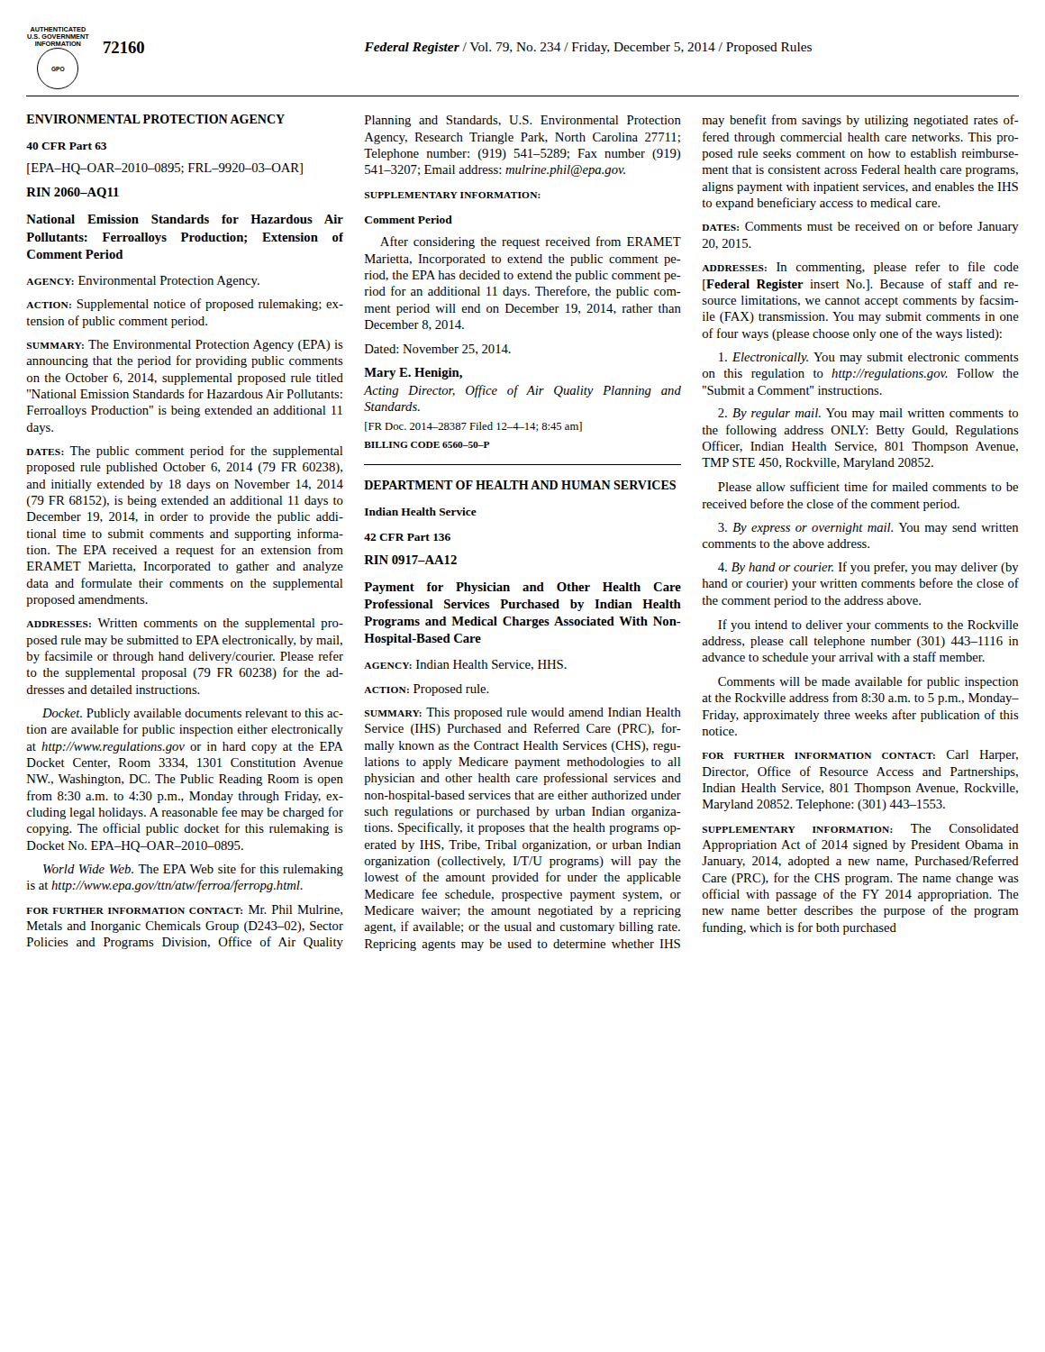AUTHENTICATED
U.S. GOVERNMENT
INFORMATION
GPO
72160
Federal Register / Vol. 79, No. 234 / Friday, December 5, 2014 / Proposed Rules
Environmental Protection Agency
40 CFR Part 63
[EPA–HQ–OAR–2010–0895; FRL–9920–03–OAR]
RIN 2060–AQ11
National Emission Standards for Hazardous Air Pollutants: Ferroalloys Production; Extension of Comment Period
agency: Environmental Protection Agency.
action: Supplemental notice of proposed rulemaking; extension of public comment period.
summary: The Environmental Protection Agency (EPA) is announcing that the period for providing public comments on the October 6, 2014, supplemental proposed rule titled ''National Emission Standards for Hazardous Air Pollutants: Ferroalloys Production'' is being extended an additional 11 days.
dates: The public comment period for the supplemental proposed rule published October 6, 2014 (79 FR 60238), and initially extended by 18 days on November 14, 2014 (79 FR 68152), is being extended an additional 11 days to December 19, 2014, in order to provide the public additional time to submit comments and supporting information. The EPA received a request for an extension from ERAMET Marietta, Incorporated to gather and analyze data and formulate their comments on the supplemental proposed amendments.
addresses: Written comments on the supplemental proposed rule may be submitted to EPA electronically, by mail, by facsimile or through hand delivery/courier. Please refer to the supplemental proposal (79 FR 60238) for the addresses and detailed instructions.
Docket. Publicly available documents relevant to this action are available for public inspection either electronically at http://www.regulations.gov or in hard copy at the EPA Docket Center, Room 3334, 1301 Constitution Avenue NW., Washington, DC. The Public Reading Room is open from 8:30 a.m. to 4:30 p.m., Monday through Friday, excluding legal holidays. A reasonable fee may be charged for copying. The official public docket for this rulemaking is Docket No. EPA–HQ–OAR–2010–0895.
World Wide Web. The EPA Web site for this rulemaking is at http://www.epa.gov/ttn/atw/ferroa/ferropg.html.
for further information contact: Mr. Phil Mulrine, Metals and Inorganic Chemicals Group (D243–02), Sector Policies and Programs Division, Office of Air Quality Planning and Standards, U.S. Environmental Protection Agency, Research Triangle Park, North Carolina 27711; Telephone number: (919) 541–5289; Fax number (919) 541–3207; Email address: mulrine.phil@epa.gov.
supplementary information:
Comment Period
After considering the request received from ERAMET Marietta, Incorporated to extend the public comment period, the EPA has decided to extend the public comment period for an additional 11 days. Therefore, the public comment period will end on December 19, 2014, rather than December 8, 2014.
Dated: November 25, 2014.
Mary E. Henigin,
Acting Director, Office of Air Quality Planning and Standards.
[FR Doc. 2014–28387 Filed 12–4–14; 8:45 am]
BILLING CODE 6560–50–P
Department of Health and Human Services
Indian Health Service
42 CFR Part 136
RIN 0917–AA12
Payment for Physician and Other Health Care Professional Services Purchased by Indian Health Programs and Medical Charges Associated With Non-Hospital-Based Care
agency: Indian Health Service, HHS.
action: Proposed rule.
summary: This proposed rule would amend Indian Health Service (IHS) Purchased and Referred Care (PRC), formally known as the Contract Health Services (CHS), regulations to apply Medicare payment methodologies to all physician and other health care professional services and non-hospital-based services that are either authorized under such regulations or purchased by urban Indian organizations. Specifically, it proposes that the health programs operated by IHS, Tribe, Tribal organization, or urban Indian organization (collectively, I/T/U programs) will pay the lowest of the amount provided for under the applicable Medicare fee schedule, prospective payment system, or Medicare waiver; the amount negotiated by a repricing agent, if available; or the usual and customary billing rate. Repricing agents may be used to determine whether IHS may benefit from savings by utilizing negotiated rates offered through commercial health care networks. This proposed rule seeks comment on how to establish reimbursement that is consistent across Federal health care programs, aligns payment with inpatient services, and enables the IHS to expand beneficiary access to medical care.
dates: Comments must be received on or before January 20, 2015.
addresses: In commenting, please refer to file code [Federal Register insert No.]. Because of staff and resource limitations, we cannot accept comments by facsimile (FAX) transmission. You may submit comments in one of four ways (please choose only one of the ways listed):
1. Electronically. You may submit electronic comments on this regulation to http://regulations.gov. Follow the ''Submit a Comment'' instructions.
2. By regular mail. You may mail written comments to the following address ONLY: Betty Gould, Regulations Officer, Indian Health Service, 801 Thompson Avenue, TMP STE 450, Rockville, Maryland 20852.
Please allow sufficient time for mailed comments to be received before the close of the comment period.
3. By express or overnight mail. You may send written comments to the above address.
4. By hand or courier. If you prefer, you may deliver (by hand or courier) your written comments before the close of the comment period to the address above.
If you intend to deliver your comments to the Rockville address, please call telephone number (301) 443–1116 in advance to schedule your arrival with a staff member.
Comments will be made available for public inspection at the Rockville address from 8:30 a.m. to 5 p.m., Monday–Friday, approximately three weeks after publication of this notice.
for further information contact: Carl Harper, Director, Office of Resource Access and Partnerships, Indian Health Service, 801 Thompson Avenue, Rockville, Maryland 20852. Telephone: (301) 443–1553.
supplementary information: The Consolidated Appropriation Act of 2014 signed by President Obama in January, 2014, adopted a new name, Purchased/Referred Care (PRC), for the CHS program. The name change was official with passage of the FY 2014 appropriation. The new name better describes the purpose of the program funding, which is for both purchased